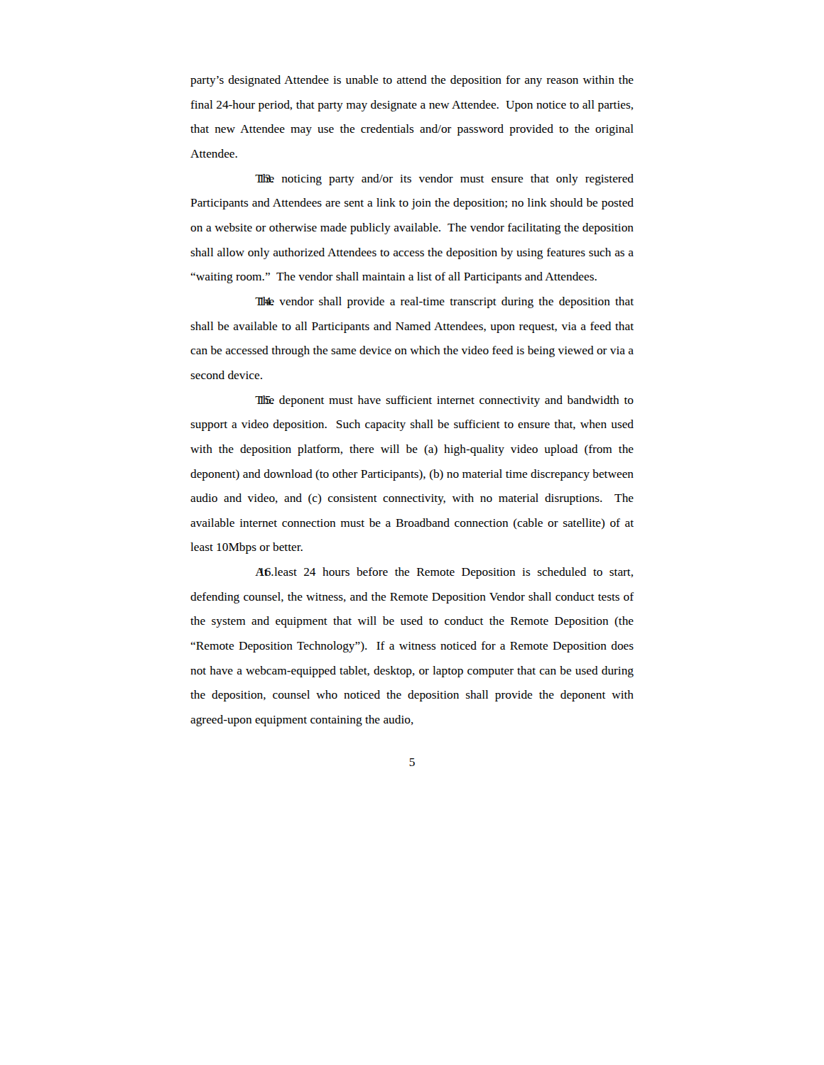party’s designated Attendee is unable to attend the deposition for any reason within the final 24-hour period, that party may designate a new Attendee. Upon notice to all parties, that new Attendee may use the credentials and/or password provided to the original Attendee.
13. The noticing party and/or its vendor must ensure that only registered Participants and Attendees are sent a link to join the deposition; no link should be posted on a website or otherwise made publicly available. The vendor facilitating the deposition shall allow only authorized Attendees to access the deposition by using features such as a “waiting room.” The vendor shall maintain a list of all Participants and Attendees.
14. The vendor shall provide a real-time transcript during the deposition that shall be available to all Participants and Named Attendees, upon request, via a feed that can be accessed through the same device on which the video feed is being viewed or via a second device.
15. The deponent must have sufficient internet connectivity and bandwidth to support a video deposition. Such capacity shall be sufficient to ensure that, when used with the deposition platform, there will be (a) high-quality video upload (from the deponent) and download (to other Participants), (b) no material time discrepancy between audio and video, and (c) consistent connectivity, with no material disruptions. The available internet connection must be a Broadband connection (cable or satellite) of at least 10Mbps or better.
16. At least 24 hours before the Remote Deposition is scheduled to start, defending counsel, the witness, and the Remote Deposition Vendor shall conduct tests of the system and equipment that will be used to conduct the Remote Deposition (the “Remote Deposition Technology”). If a witness noticed for a Remote Deposition does not have a webcam-equipped tablet, desktop, or laptop computer that can be used during the deposition, counsel who noticed the deposition shall provide the deponent with agreed-upon equipment containing the audio,
5